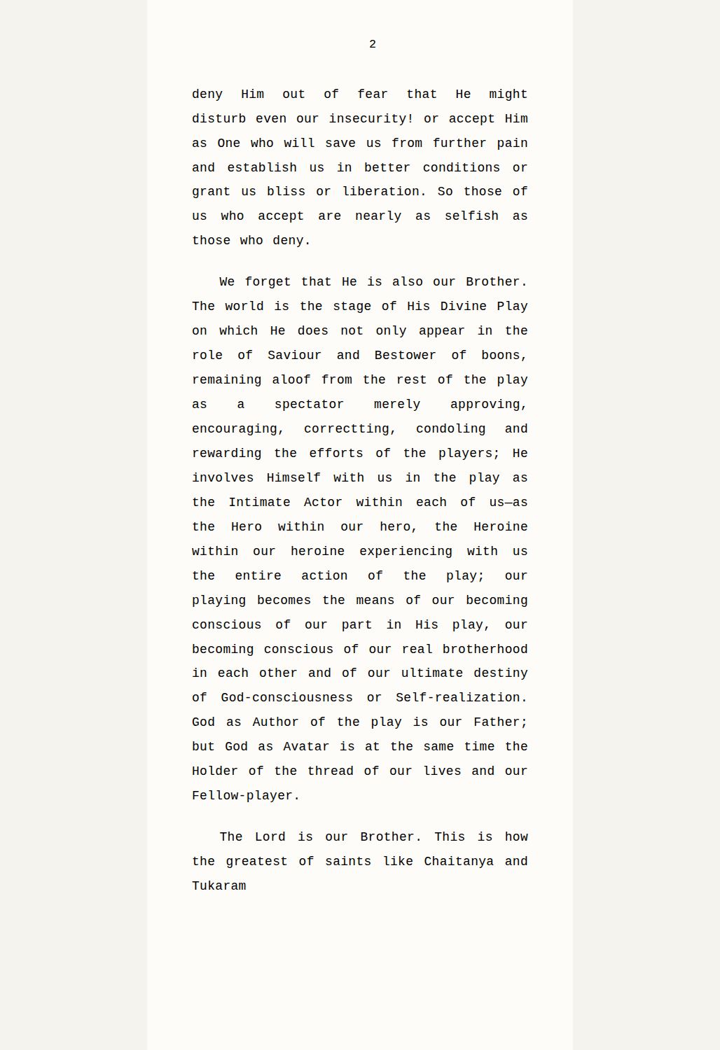2
deny Him out of fear that He might disturb even our insecurity! or accept Him as One who will save us from further pain and establish us in better conditions or grant us bliss or liberation. So those of us who accept are nearly as selfish as those who deny.
We forget that He is also our Brother. The world is the stage of His Divine Play on which He does not only appear in the role of Saviour and Bestower of boons, remaining aloof from the rest of the play as a spectator merely approving, encouraging, correctting, condoling and rewarding the efforts of the players; He involves Himself with us in the play as the Intimate Actor within each of us—as the Hero within our hero, the Heroine within our heroine experiencing with us the entire action of the play; our playing becomes the means of our becoming conscious of our part in His play, our becoming conscious of our real brotherhood in each other and of our ultimate destiny of God-consciousness or Self-realization. God as Author of the play is our Father; but God as Avatar is at the same time the Holder of the thread of our lives and our Fellow-player.
The Lord is our Brother. This is how the greatest of saints like Chaitanya and Tukaram